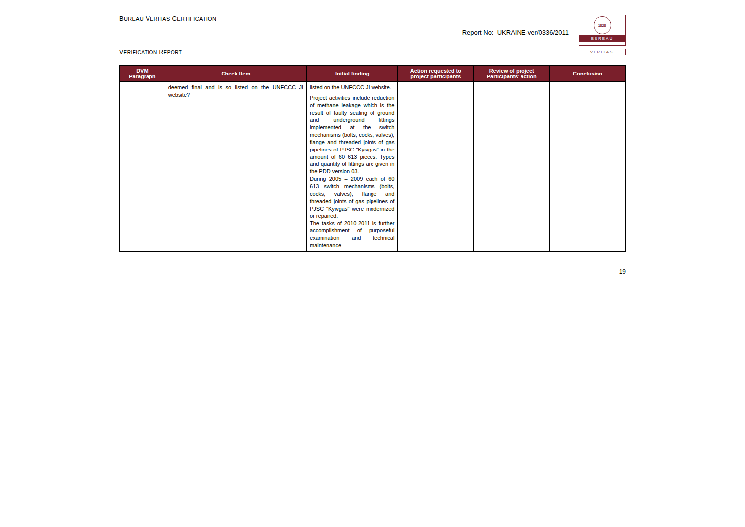BUREAU VERITAS CERTIFICATION
Report No: UKRAINE-ver/0336/2011
1828
BUREAU
VERIFICATION REPORT
VERITAS
| DVM Paragraph | Check Item | Initial finding | Action requested to project participants | Review of project Participants' action | Conclusion |
| --- | --- | --- | --- | --- | --- |
| | deemed final and is so listed on the UNFCCC JI website? | listed on the UNFCCC JI website. Project activities include reduction of methane leakage which is the result of faulty sealing of ground and underground fittings implemented at the switch mechanisms (bolts, cocks, valves), flange and threaded joints of gas pipelines of PJSC "Kyivgas" in the amount of 60 613 pieces. Types and quantity of fittings are given in the PDD version 03. During 2005 – 2009 each of 60 613 switch mechanisms (bolts, cocks, valves), flange and threaded joints of gas pipelines of PJSC "Kyivgas" were modernized or repaired. The tasks of 2010-2011 is further accomplishment of purposeful examination and technical maintenance | | | |
19